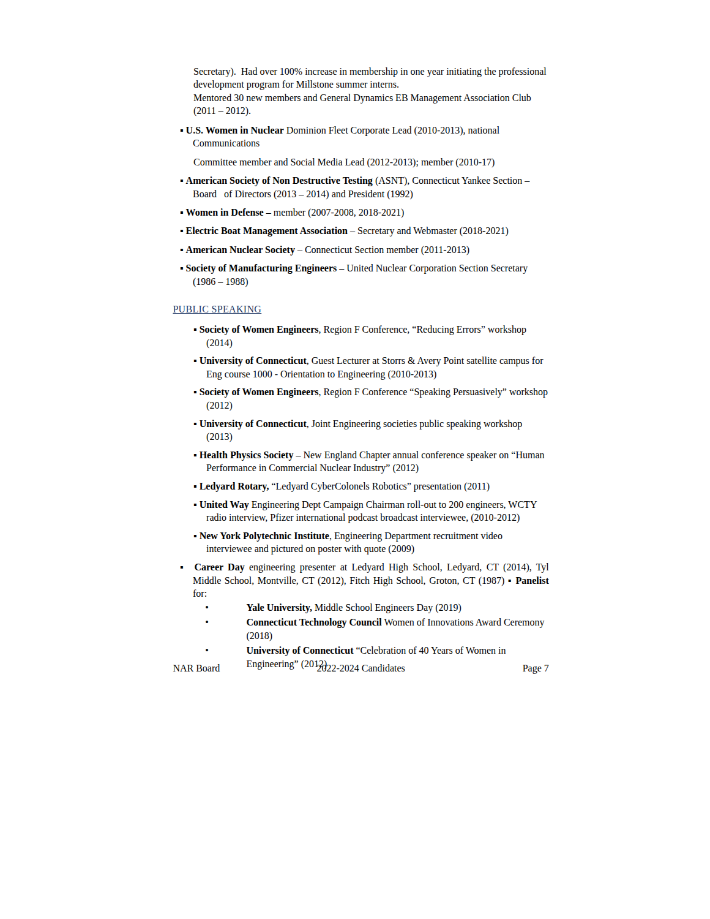Secretary). Had over 100% increase in membership in one year initiating the professional development program for Millstone summer interns.
Mentored 30 new members and General Dynamics EB Management Association Club (2011 – 2012).
▪ U.S. Women in Nuclear Dominion Fleet Corporate Lead (2010-2013), national Communications
Committee member and Social Media Lead (2012-2013); member (2010-17)
▪ American Society of Non Destructive Testing (ASNT), Connecticut Yankee Section – Board of Directors (2013 – 2014) and President (1992)
▪ Women in Defense – member (2007-2008, 2018-2021)
▪ Electric Boat Management Association – Secretary and Webmaster (2018-2021)
▪ American Nuclear Society – Connecticut Section member (2011-2013)
▪ Society of Manufacturing Engineers – United Nuclear Corporation Section Secretary (1986 – 1988)
PUBLIC SPEAKING
▪ Society of Women Engineers, Region F Conference, “Reducing Errors” workshop (2014)
▪ University of Connecticut, Guest Lecturer at Storrs & Avery Point satellite campus for Eng course 1000 - Orientation to Engineering (2010-2013)
▪ Society of Women Engineers, Region F Conference “Speaking Persuasively” workshop (2012)
▪ University of Connecticut, Joint Engineering societies public speaking workshop (2013)
▪ Health Physics Society – New England Chapter annual conference speaker on “Human Performance in Commercial Nuclear Industry” (2012)
▪ Ledyard Rotary, “Ledyard CyberColonels Robotics” presentation (2011)
▪ United Way Engineering Dept Campaign Chairman roll-out to 200 engineers, WCTY radio interview, Pfizer international podcast broadcast interviewee, (2010-2012)
▪ New York Polytechnic Institute, Engineering Department recruitment video interviewee and pictured on poster with quote (2009)
▪ Career Day engineering presenter at Ledyard High School, Ledyard, CT (2014), Tyl Middle School, Montville, CT (2012), Fitch High School, Groton, CT (1987) ▪ Panelist for:
•Yale University, Middle School Engineers Day (2019)
•Connecticut Technology Council Women of Innovations Award Ceremony (2018)
•University of Connecticut “Celebration of 40 Years of Women in Engineering” (2012)
NAR Board 2022-2024 Candidates Page 7